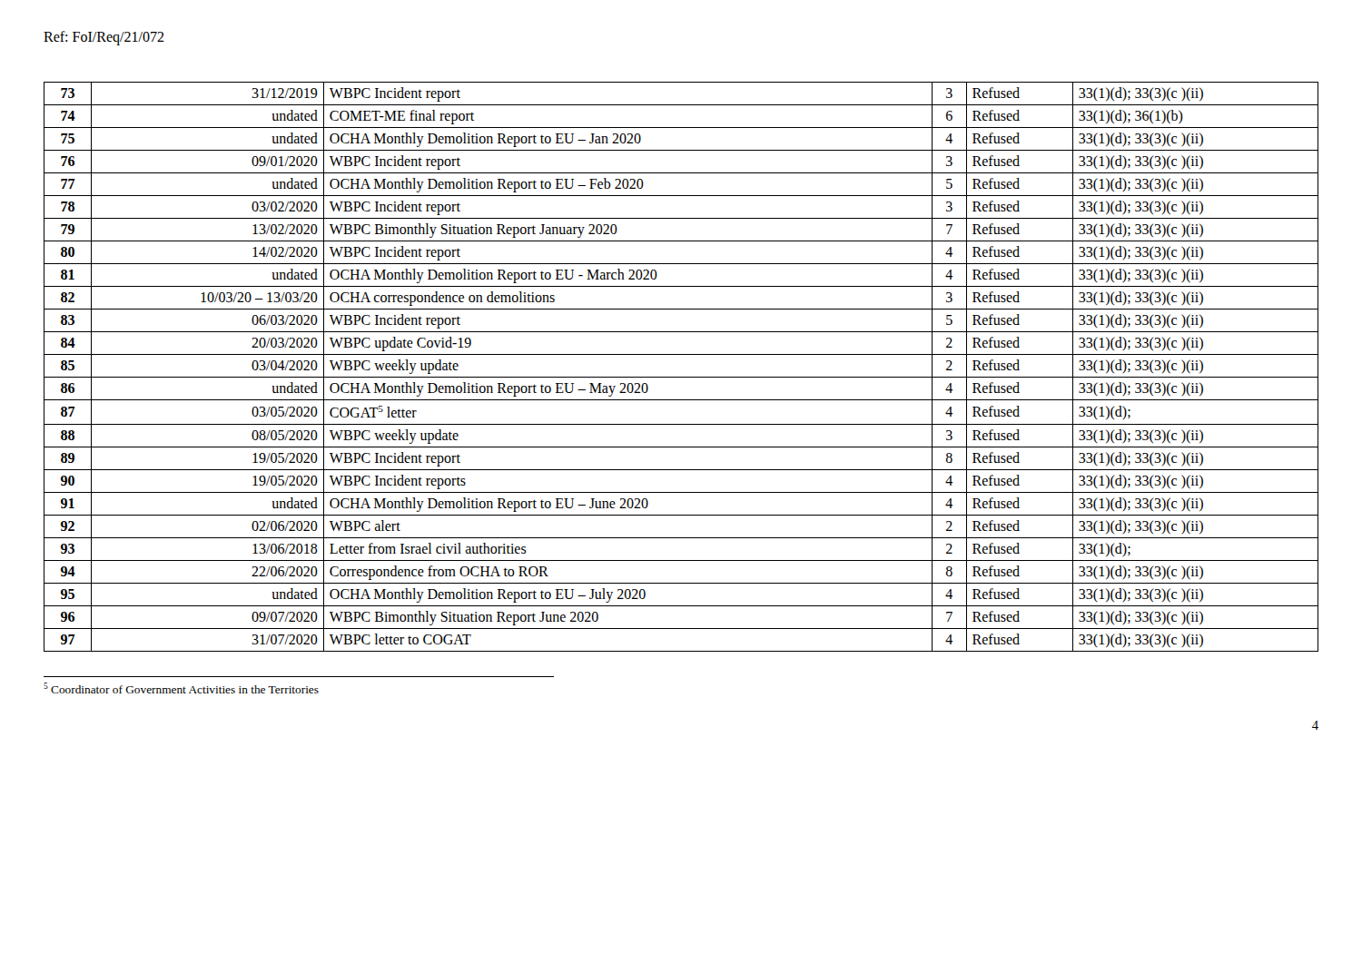Ref: FoI/Req/21/072
| 73 | 31/12/2019 | WBPC Incident report | 3 | Refused | 33(1)(d); 33(3)(c )(ii) |
| 74 | undated | COMET-ME final report | 6 | Refused | 33(1)(d); 36(1)(b) |
| 75 | undated | OCHA Monthly Demolition Report to EU – Jan 2020 | 4 | Refused | 33(1)(d); 33(3)(c )(ii) |
| 76 | 09/01/2020 | WBPC Incident report | 3 | Refused | 33(1)(d); 33(3)(c )(ii) |
| 77 | undated | OCHA Monthly Demolition Report to EU – Feb 2020 | 5 | Refused | 33(1)(d); 33(3)(c )(ii) |
| 78 | 03/02/2020 | WBPC Incident report | 3 | Refused | 33(1)(d); 33(3)(c )(ii) |
| 79 | 13/02/2020 | WBPC Bimonthly Situation Report January 2020 | 7 | Refused | 33(1)(d); 33(3)(c )(ii) |
| 80 | 14/02/2020 | WBPC Incident report | 4 | Refused | 33(1)(d); 33(3)(c )(ii) |
| 81 | undated | OCHA Monthly Demolition Report to EU - March 2020 | 4 | Refused | 33(1)(d); 33(3)(c )(ii) |
| 82 | 10/03/20 – 13/03/20 | OCHA correspondence on demolitions | 3 | Refused | 33(1)(d); 33(3)(c )(ii) |
| 83 | 06/03/2020 | WBPC Incident report | 5 | Refused | 33(1)(d); 33(3)(c )(ii) |
| 84 | 20/03/2020 | WBPC update Covid-19 | 2 | Refused | 33(1)(d); 33(3)(c )(ii) |
| 85 | 03/04/2020 | WBPC weekly update | 2 | Refused | 33(1)(d); 33(3)(c )(ii) |
| 86 | undated | OCHA Monthly Demolition Report to EU – May 2020 | 4 | Refused | 33(1)(d); 33(3)(c )(ii) |
| 87 | 03/05/2020 | COGAT 5 letter | 4 | Refused | 33(1)(d); |
| 88 | 08/05/2020 | WBPC weekly update | 3 | Refused | 33(1)(d); 33(3)(c )(ii) |
| 89 | 19/05/2020 | WBPC Incident report | 8 | Refused | 33(1)(d); 33(3)(c )(ii) |
| 90 | 19/05/2020 | WBPC Incident reports | 4 | Refused | 33(1)(d); 33(3)(c )(ii) |
| 91 | undated | OCHA Monthly Demolition Report to EU – June 2020 | 4 | Refused | 33(1)(d); 33(3)(c )(ii) |
| 92 | 02/06/2020 | WBPC alert | 2 | Refused | 33(1)(d); 33(3)(c )(ii) |
| 93 | 13/06/2018 | Letter from Israel civil authorities | 2 | Refused | 33(1)(d); |
| 94 | 22/06/2020 | Correspondence from OCHA to ROR | 8 | Refused | 33(1)(d); 33(3)(c )(ii) |
| 95 | undated | OCHA Monthly Demolition Report to EU – July 2020 | 4 | Refused | 33(1)(d); 33(3)(c )(ii) |
| 96 | 09/07/2020 | WBPC Bimonthly Situation Report June 2020 | 7 | Refused | 33(1)(d); 33(3)(c )(ii) |
| 97 | 31/07/2020 | WBPC letter to COGAT | 4 | Refused | 33(1)(d); 33(3)(c )(ii) |
5 Coordinator of Government Activities in the Territories
4